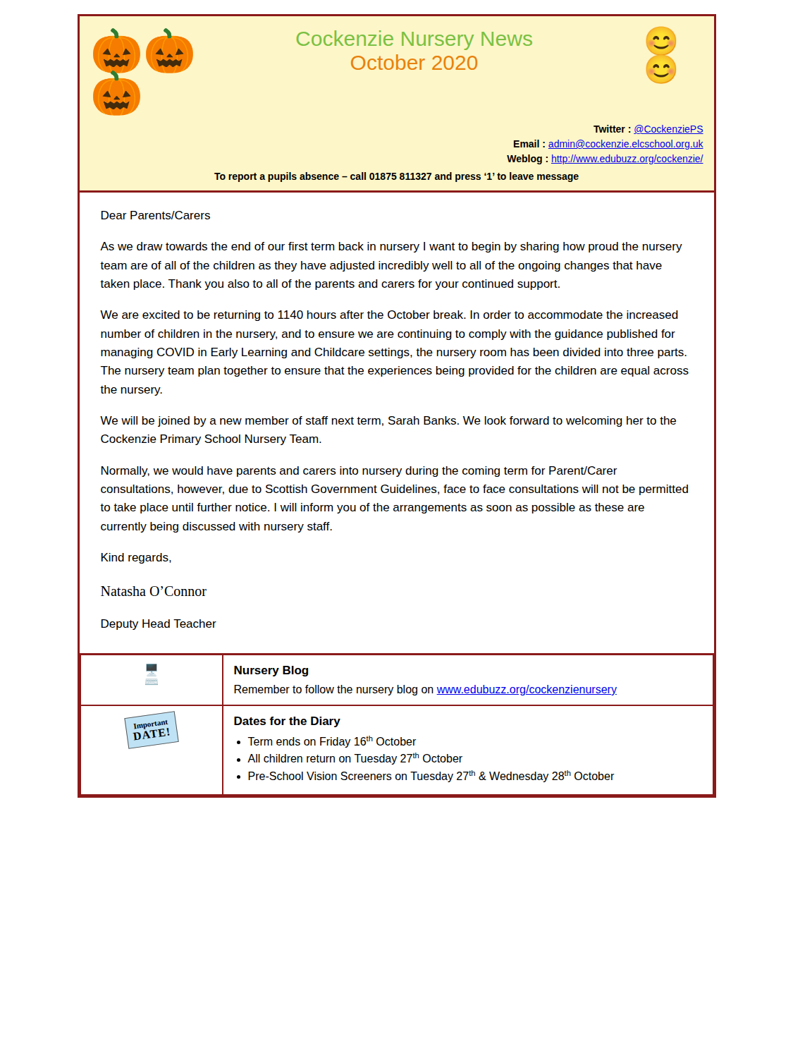🎃🎃🎃
😊
😊
Cockenzie Nursery NewsOctober 2020
Twitter : @CockenziePS
Email : admin@cockenzie.elcschool.org.uk
Weblog : http://www.edubuzz.org/cockenzie/
To report a pupils absence – call 01875 811327 and press ‘1’ to leave message
Dear Parents/Carers
As we draw towards the end of our first term back in nursery I want to begin by sharing how proud the nursery team are of all of the children as they have adjusted incredibly well to all of the ongoing changes that have taken place. Thank you also to all of the parents and carers for your continued support.
We are excited to be returning to 1140 hours after the October break. In order to accommodate the increased number of children in the nursery, and to ensure we are continuing to comply with the guidance published for managing COVID in Early Learning and Childcare settings, the nursery room has been divided into three parts. The nursery team plan together to ensure that the experiences being provided for the children are equal across the nursery.
We will be joined by a new member of staff next term, Sarah Banks. We look forward to welcoming her to the Cockenzie Primary School Nursery Team.
Normally, we would have parents and carers into nursery during the coming term for Parent/Carer consultations, however, due to Scottish Government Guidelines, face to face consultations will not be permitted to take place until further notice. I will inform you of the arrangements as soon as possible as these are currently being discussed with nursery staff.
Kind regards,
Natasha O’Connor
Deputy Head Teacher
| 🖥️ ⌨️ | Nursery Blog Remember to follow the nursery blog on www.edubuzz.org/cockenzienursery |
| Important DATE! | Dates for the Diary Term ends on Friday 16 th October All children return on Tuesday 27 th October Pre-School Vision Screeners on Tuesday 27 th & Wednesday 28 th October |